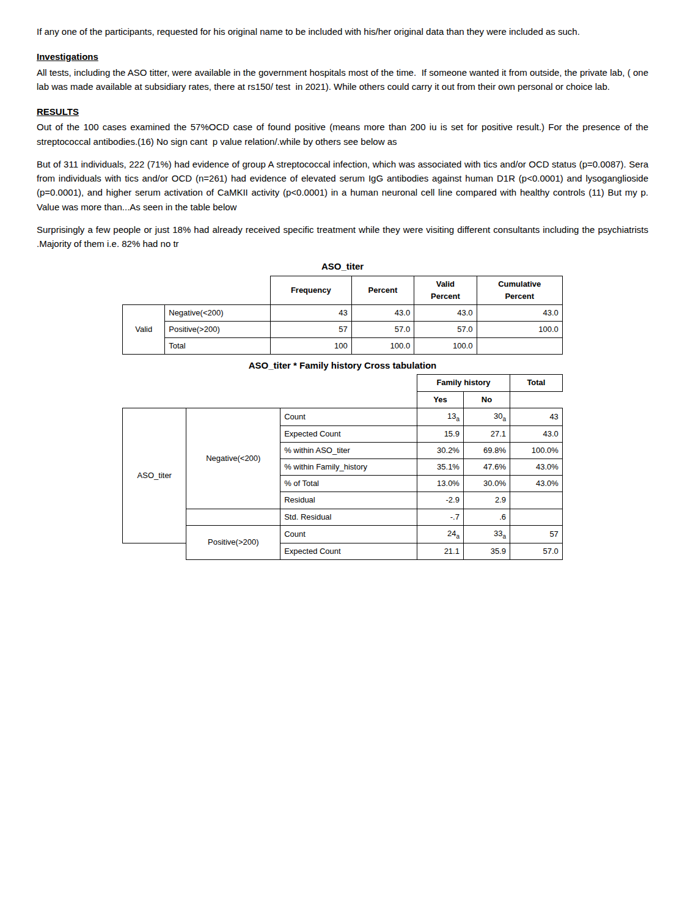If any one of the participants, requested for his original name to be included with his/her original data than they were included as such.
Investigations
All tests, including the ASO titter, were available in the government hospitals most of the time. If someone wanted it from outside, the private lab, ( one lab was made available at subsidiary rates, there at rs150/ test in 2021). While others could carry it out from their own personal or choice lab.
RESULTS
Out of the 100 cases examined the 57%OCD case of found positive (means more than 200 iu is set for positive result.) For the presence of the streptococcal antibodies.(16) No sign cant p value relation/.while by others see below as
But of 311 individuals, 222 (71%) had evidence of group A streptococcal infection, which was associated with tics and/or OCD status (p=0.0087). Sera from individuals with tics and/or OCD (n=261) had evidence of elevated serum IgG antibodies against human D1R (p<0.0001) and lysoganglioside (p=0.0001), and higher serum activation of CaMKII activity (p<0.0001) in a human neuronal cell line compared with healthy controls (11) But my p. Value was more than...As seen in the table below
Surprisingly a few people or just 18% had already received specific treatment while they were visiting different consultants including the psychiatrists .Majority of them i.e. 82% had no tr
ASO_titer
| | | Frequency | Percent | Valid Percent | Cumulative Percent |
| --- | --- | --- | --- | --- | --- |
| Valid | Negative(<200) | 43 | 43.0 | 43.0 | 43.0 |
| Positive(>200) | 57 | 57.0 | 57.0 | 100.0 |
| Total | 100 | 100.0 | 100.0 | |
ASO_titer * Family history Cross tabulation
| | | | Family history | Total |
| --- | --- | --- | --- | --- |
| | | | Yes | No | |
| ASO_titer | Negative(<200) | Count | 13 a | 30 a | 43 |
| Expected Count | 15.9 | 27.1 | 43.0 |
| % within ASO_titer | 30.2% | 69.8% | 100.0% |
| % within Family_history | 35.1% | 47.6% | 43.0% |
| % of Total | 13.0% | 30.0% | 43.0% |
| Residual | -2.9 | 2.9 | |
| | Std. Residual | -.7 | .6 | |
| Positive(>200) | Count | 24 a | 33 a | 57 |
| | Expected Count | 21.1 | 35.9 | 57.0 |